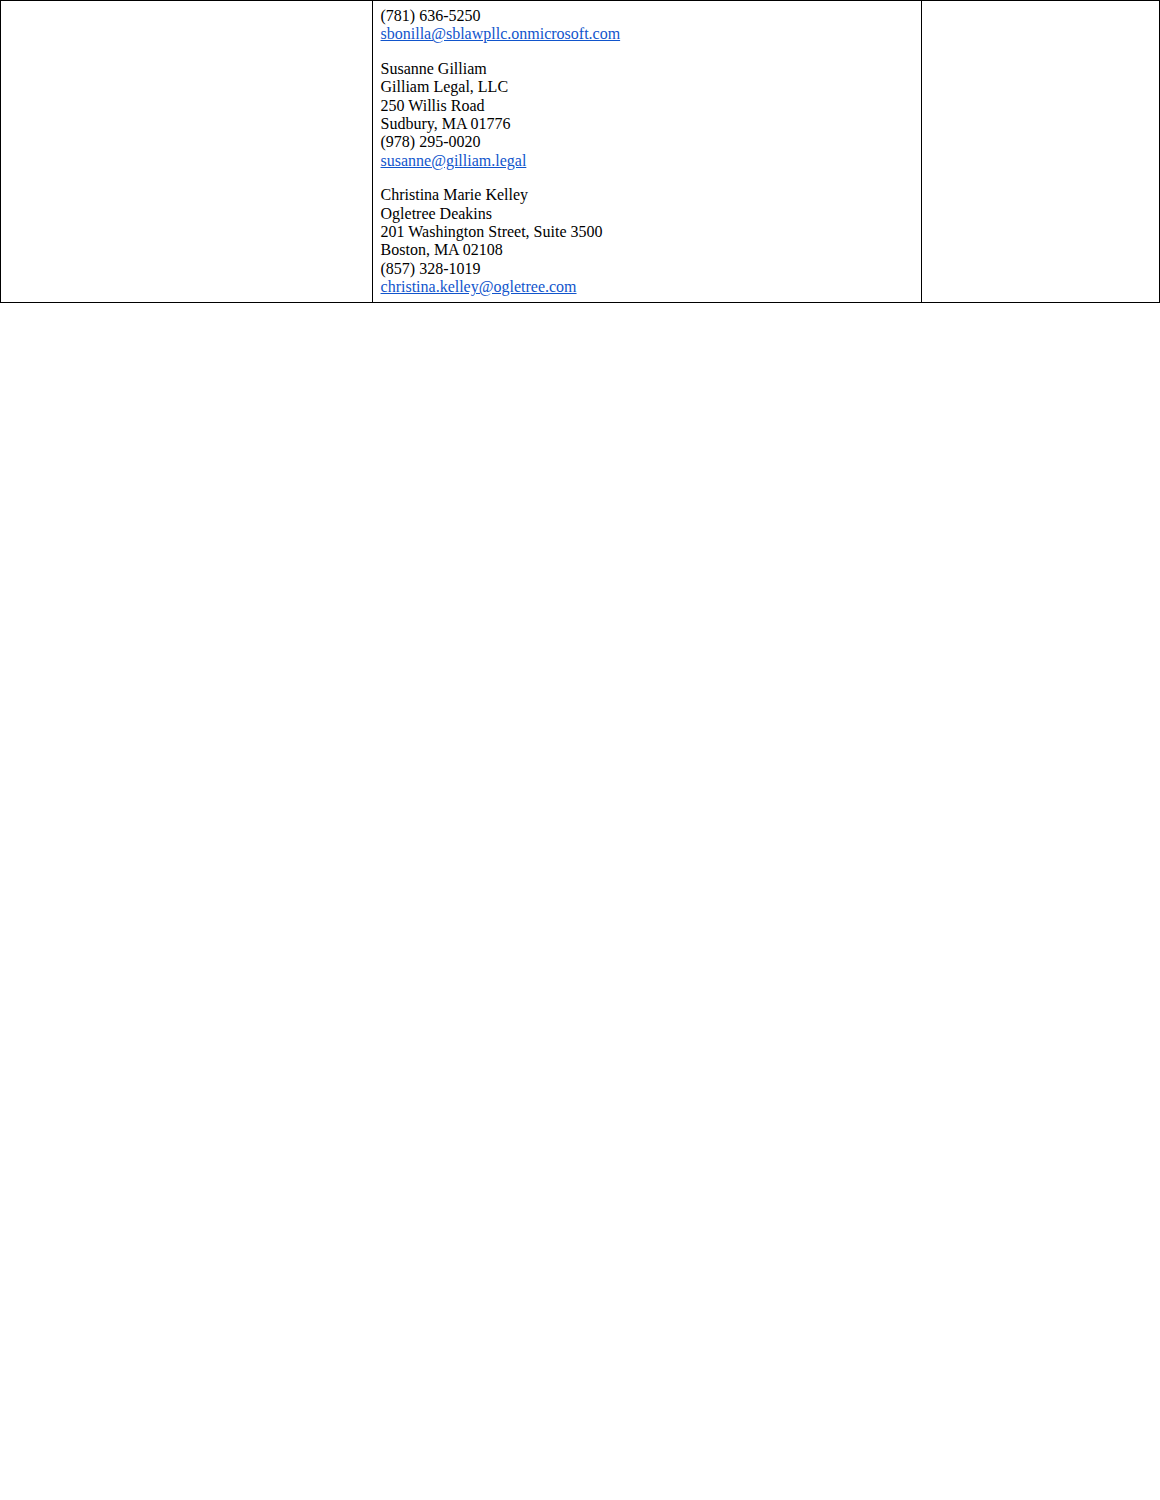| | (781) 636-5250 sbonilla@sblawpllc.onmicrosoft.com Susanne Gilliam Gilliam Legal, LLC 250 Willis Road Sudbury, MA 01776 (978) 295-0020 susanne@gilliam.legal Christina Marie Kelley Ogletree Deakins 201 Washington Street, Suite 3500 Boston, MA 02108 (857) 328-1019 christina.kelley@ogletree.com | |